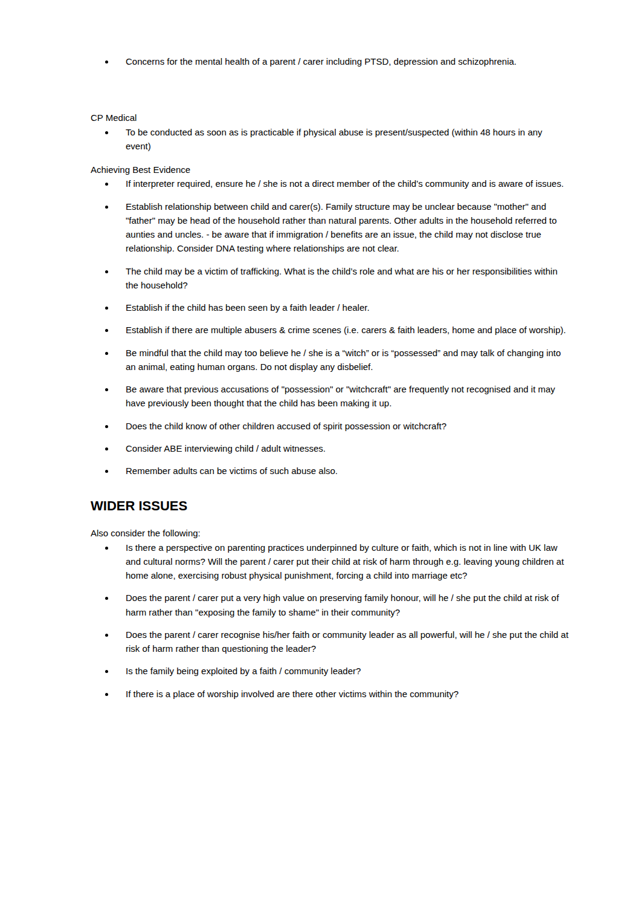Concerns for the mental health of a parent / carer including PTSD, depression and schizophrenia.
CP Medical
To be conducted as soon as is practicable if physical abuse is present/suspected (within 48 hours in any event)
Achieving Best Evidence
If interpreter required, ensure he / she is not a direct member of the child’s community and is aware of issues.
Establish relationship between child and carer(s). Family structure may be unclear because "mother" and "father" may be head of the household rather than natural parents. Other adults in the household referred to aunties and uncles. - be aware that if immigration / benefits are an issue, the child may not disclose true relationship. Consider DNA testing where relationships are not clear.
The child may be a victim of trafficking. What is the child’s role and what are his or her responsibilities within the household?
Establish if the child has been seen by a faith leader / healer.
Establish if there are multiple abusers & crime scenes (i.e. carers & faith leaders, home and place of worship).
Be mindful that the child may too believe he / she is a “witch” or is “possessed” and may talk of changing into an animal, eating human organs. Do not display any disbelief.
Be aware that previous accusations of "possession" or "witchcraft" are frequently not recognised and it may have previously been thought that the child has been making it up.
Does the child know of other children accused of spirit possession or witchcraft?
Consider ABE interviewing child / adult witnesses.
Remember adults can be victims of such abuse also.
WIDER ISSUES
Also consider the following:
Is there a perspective on parenting practices underpinned by culture or faith, which is not in line with UK law and cultural norms? Will the parent / carer put their child at risk of harm through e.g. leaving young children at home alone, exercising robust physical punishment, forcing a child into marriage etc?
Does the parent / carer put a very high value on preserving family honour, will he / she put the child at risk of harm rather than "exposing the family to shame" in their community?
Does the parent / carer recognise his/her faith or community leader as all powerful, will he / she put the child at risk of harm rather than questioning the leader?
Is the family being exploited by a faith / community leader?
If there is a place of worship involved are there other victims within the community?